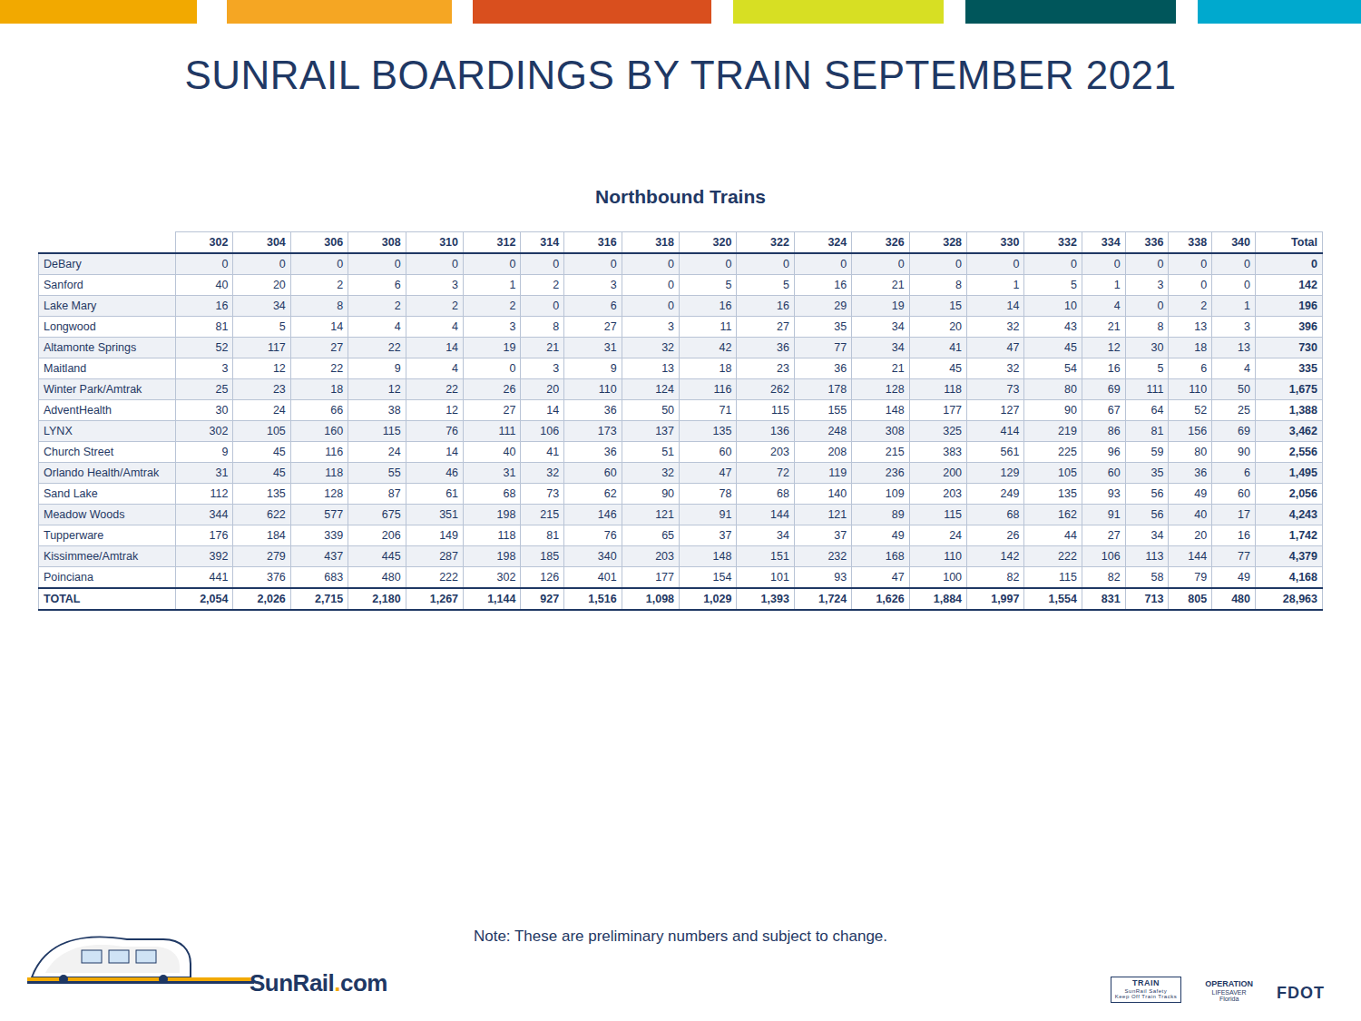SUNRAIL BOARDINGS BY TRAIN SEPTEMBER 2021
Northbound Trains
| | 302 | 304 | 306 | 308 | 310 | 312 | 314 | 316 | 318 | 320 | 322 | 324 | 326 | 328 | 330 | 332 | 334 | 336 | 338 | 340 | Total |
| --- | --- | --- | --- | --- | --- | --- | --- | --- | --- | --- | --- | --- | --- | --- | --- | --- | --- | --- | --- | --- | --- |
| DeBary | 0 | 0 | 0 | 0 | 0 | 0 | 0 | 0 | 0 | 0 | 0 | 0 | 0 | 0 | 0 | 0 | 0 | 0 | 0 | 0 | 0 |
| Sanford | 40 | 20 | 2 | 6 | 3 | 1 | 2 | 3 | 0 | 5 | 5 | 16 | 21 | 8 | 1 | 5 | 1 | 3 | 0 | 0 | 142 |
| Lake Mary | 16 | 34 | 8 | 2 | 2 | 2 | 0 | 6 | 0 | 16 | 16 | 29 | 19 | 15 | 14 | 10 | 4 | 0 | 2 | 1 | 196 |
| Longwood | 81 | 5 | 14 | 4 | 4 | 3 | 8 | 27 | 3 | 11 | 27 | 35 | 34 | 20 | 32 | 43 | 21 | 8 | 13 | 3 | 396 |
| Altamonte Springs | 52 | 117 | 27 | 22 | 14 | 19 | 21 | 31 | 32 | 42 | 36 | 77 | 34 | 41 | 47 | 45 | 12 | 30 | 18 | 13 | 730 |
| Maitland | 3 | 12 | 22 | 9 | 4 | 0 | 3 | 9 | 13 | 18 | 23 | 36 | 21 | 45 | 32 | 54 | 16 | 5 | 6 | 4 | 335 |
| Winter Park/Amtrak | 25 | 23 | 18 | 12 | 22 | 26 | 20 | 110 | 124 | 116 | 262 | 178 | 128 | 118 | 73 | 80 | 69 | 111 | 110 | 50 | 1,675 |
| AdventHealth | 30 | 24 | 66 | 38 | 12 | 27 | 14 | 36 | 50 | 71 | 115 | 155 | 148 | 177 | 127 | 90 | 67 | 64 | 52 | 25 | 1,388 |
| LYNX | 302 | 105 | 160 | 115 | 76 | 111 | 106 | 173 | 137 | 135 | 136 | 248 | 308 | 325 | 414 | 219 | 86 | 81 | 156 | 69 | 3,462 |
| Church Street | 9 | 45 | 116 | 24 | 14 | 40 | 41 | 36 | 51 | 60 | 203 | 208 | 215 | 383 | 561 | 225 | 96 | 59 | 80 | 90 | 2,556 |
| Orlando Health/Amtrak | 31 | 45 | 118 | 55 | 46 | 31 | 32 | 60 | 32 | 47 | 72 | 119 | 236 | 200 | 129 | 105 | 60 | 35 | 36 | 6 | 1,495 |
| Sand Lake | 112 | 135 | 128 | 87 | 61 | 68 | 73 | 62 | 90 | 78 | 68 | 140 | 109 | 203 | 249 | 135 | 93 | 56 | 49 | 60 | 2,056 |
| Meadow Woods | 344 | 622 | 577 | 675 | 351 | 198 | 215 | 146 | 121 | 91 | 144 | 121 | 89 | 115 | 68 | 162 | 91 | 56 | 40 | 17 | 4,243 |
| Tupperware | 176 | 184 | 339 | 206 | 149 | 118 | 81 | 76 | 65 | 37 | 34 | 37 | 49 | 24 | 26 | 44 | 27 | 34 | 20 | 16 | 1,742 |
| Kissimmee/Amtrak | 392 | 279 | 437 | 445 | 287 | 198 | 185 | 340 | 203 | 148 | 151 | 232 | 168 | 110 | 142 | 222 | 106 | 113 | 144 | 77 | 4,379 |
| Poinciana | 441 | 376 | 683 | 480 | 222 | 302 | 126 | 401 | 177 | 154 | 101 | 93 | 47 | 100 | 82 | 115 | 82 | 58 | 79 | 49 | 4,168 |
| TOTAL | 2,054 | 2,026 | 2,715 | 2,180 | 1,267 | 1,144 | 927 | 1,516 | 1,098 | 1,029 | 1,393 | 1,724 | 1,626 | 1,884 | 1,997 | 1,554 | 831 | 713 | 805 | 480 | 28,963 |
Note: These are preliminary numbers and subject to change.
SunRail. com
TRAINSunRail Safety Keep Off Train Tracks
OPERATIONLIFESAVER Florida
FDOT